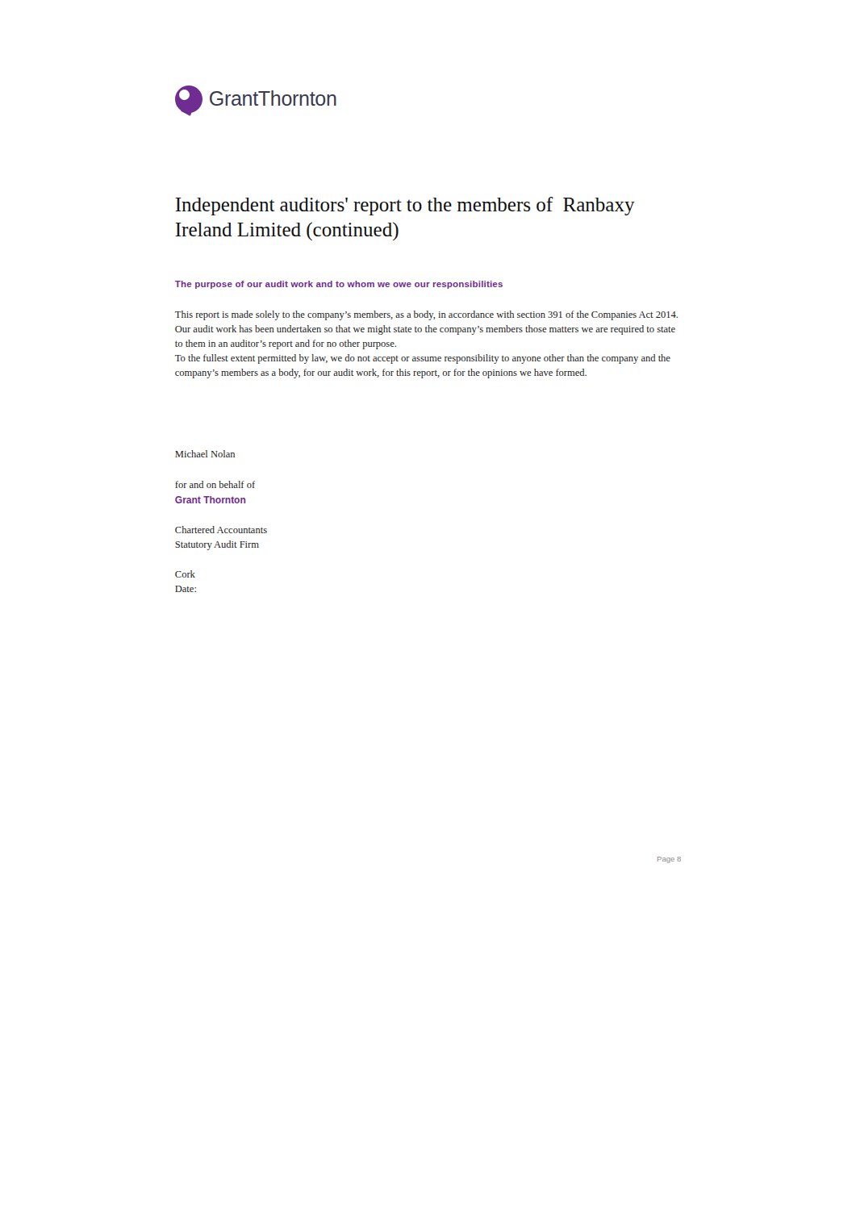GrantThornton
Independent auditors' report to the members of Ranbaxy
Ireland Limited (continued)
The purpose of our audit work and to whom we owe our responsibilities
This report is made solely to the company’s members, as a body, in accordance with section 391 of the Companies Act 2014. Our audit work has been undertaken so that we might state to the company’s members those matters we are required to state to them in an auditor’s report and for no other purpose.
To the fullest extent permitted by law, we do not accept or assume responsibility to anyone other than the company and the company’s members as a body, for our audit work, for this report, or for the opinions we have formed.
Michael Nolan
for and on behalf of
Grant Thornton
Chartered Accountants
Statutory Audit Firm
Cork
Date:
Page 8